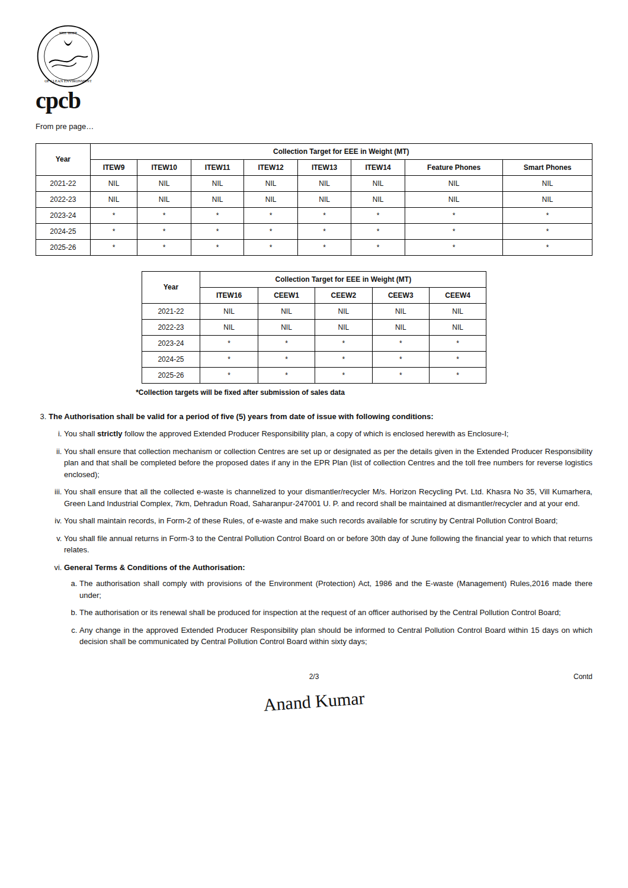भारत सरकार OF CLEAN ENVIRONMENT
cpcb
From pre page…
| Year | Collection Target for EEE in Weight (MT) |
| --- | --- |
| ITEW9 | ITEW10 | ITEW11 | ITEW12 | ITEW13 | ITEW14 | Feature Phones | Smart Phones |
| 2021-22 | NIL | NIL | NIL | NIL | NIL | NIL | NIL | NIL |
| 2022-23 | NIL | NIL | NIL | NIL | NIL | NIL | NIL | NIL |
| 2023-24 | * | * | * | * | * | * | * | * |
| 2024-25 | * | * | * | * | * | * | * | * |
| 2025-26 | * | * | * | * | * | * | * | * |
| Year | Collection Target for EEE in Weight (MT) |
| --- | --- |
| ITEW16 | CEEW1 | CEEW2 | CEEW3 | CEEW4 |
| 2021-22 | NIL | NIL | NIL | NIL | NIL |
| 2022-23 | NIL | NIL | NIL | NIL | NIL |
| 2023-24 | * | * | * | * | * |
| 2024-25 | * | * | * | * | * |
| 2025-26 | * | * | * | * | * |
*Collection targets will be fixed after submission of sales data
The Authorisation shall be valid for a period of five (5) years from date of issue with following conditions:
You shall strictly follow the approved Extended Producer Responsibility plan, a copy of which is enclosed herewith as Enclosure-I;
You shall ensure that collection mechanism or collection Centres are set up or designated as per the details given in the Extended Producer Responsibility plan and that shall be completed before the proposed dates if any in the EPR Plan (list of collection Centres and the toll free numbers for reverse logistics enclosed);
You shall ensure that all the collected e-waste is channelized to your dismantler/recycler M/s. Horizon Recycling Pvt. Ltd. Khasra No 35, Vill Kumarhera, Green Land Industrial Complex, 7km, Dehradun Road, Saharanpur-247001 U. P. and record shall be maintained at dismantler/recycler and at your end.
You shall maintain records, in Form-2 of these Rules, of e-waste and make such records available for scrutiny by Central Pollution Control Board;
You shall file annual returns in Form-3 to the Central Pollution Control Board on or before 30th day of June following the financial year to which that returns relates.
General Terms & Conditions of the Authorisation:
The authorisation shall comply with provisions of the Environment (Protection) Act, 1986 and the E-waste (Management) Rules,2016 made there under;
The authorisation or its renewal shall be produced for inspection at the request of an officer authorised by the Central Pollution Control Board;
Any change in the approved Extended Producer Responsibility plan should be informed to Central Pollution Control Board within 15 days on which decision shall be communicated by Central Pollution Control Board within sixty days;
Contd
2/3
Anand Kumar